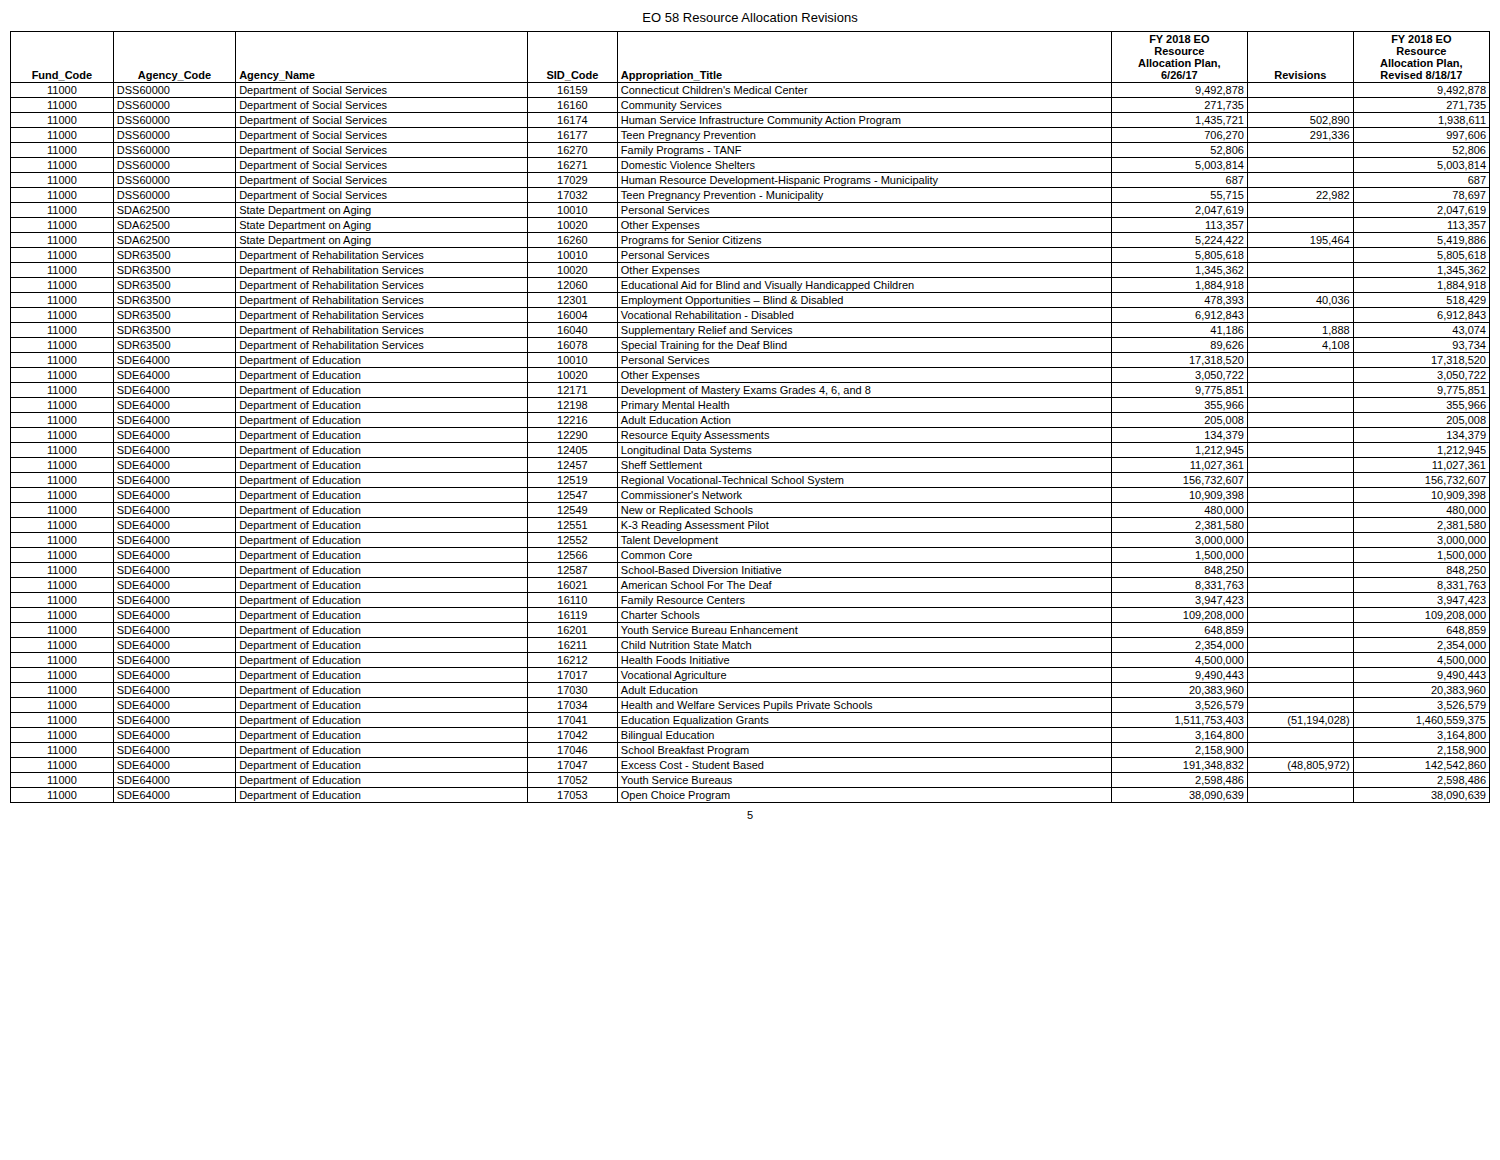EO 58 Resource Allocation Revisions
| Fund_Code | Agency_Code | Agency_Name | SID_Code | Appropriation_Title | FY 2018 EO Resource Allocation Plan, 6/26/17 | Revisions | FY 2018 EO Resource Allocation Plan, Revised 8/18/17 |
| --- | --- | --- | --- | --- | --- | --- | --- |
| 11000 | DSS60000 | Department of Social Services | 16159 | Connecticut Children's Medical Center | 9,492,878 | | 9,492,878 |
| 11000 | DSS60000 | Department of Social Services | 16160 | Community Services | 271,735 | | 271,735 |
| 11000 | DSS60000 | Department of Social Services | 16174 | Human Service Infrastructure Community Action Program | 1,435,721 | 502,890 | 1,938,611 |
| 11000 | DSS60000 | Department of Social Services | 16177 | Teen Pregnancy Prevention | 706,270 | 291,336 | 997,606 |
| 11000 | DSS60000 | Department of Social Services | 16270 | Family Programs - TANF | 52,806 | | 52,806 |
| 11000 | DSS60000 | Department of Social Services | 16271 | Domestic Violence Shelters | 5,003,814 | | 5,003,814 |
| 11000 | DSS60000 | Department of Social Services | 17029 | Human Resource Development-Hispanic Programs - Municipality | 687 | | 687 |
| 11000 | DSS60000 | Department of Social Services | 17032 | Teen Pregnancy Prevention - Municipality | 55,715 | 22,982 | 78,697 |
| 11000 | SDA62500 | State Department on Aging | 10010 | Personal Services | 2,047,619 | | 2,047,619 |
| 11000 | SDA62500 | State Department on Aging | 10020 | Other Expenses | 113,357 | | 113,357 |
| 11000 | SDA62500 | State Department on Aging | 16260 | Programs for Senior Citizens | 5,224,422 | 195,464 | 5,419,886 |
| 11000 | SDR63500 | Department of Rehabilitation Services | 10010 | Personal Services | 5,805,618 | | 5,805,618 |
| 11000 | SDR63500 | Department of Rehabilitation Services | 10020 | Other Expenses | 1,345,362 | | 1,345,362 |
| 11000 | SDR63500 | Department of Rehabilitation Services | 12060 | Educational Aid for Blind and Visually Handicapped Children | 1,884,918 | | 1,884,918 |
| 11000 | SDR63500 | Department of Rehabilitation Services | 12301 | Employment Opportunities – Blind & Disabled | 478,393 | 40,036 | 518,429 |
| 11000 | SDR63500 | Department of Rehabilitation Services | 16004 | Vocational Rehabilitation - Disabled | 6,912,843 | | 6,912,843 |
| 11000 | SDR63500 | Department of Rehabilitation Services | 16040 | Supplementary Relief and Services | 41,186 | 1,888 | 43,074 |
| 11000 | SDR63500 | Department of Rehabilitation Services | 16078 | Special Training for the Deaf Blind | 89,626 | 4,108 | 93,734 |
| 11000 | SDE64000 | Department of Education | 10010 | Personal Services | 17,318,520 | | 17,318,520 |
| 11000 | SDE64000 | Department of Education | 10020 | Other Expenses | 3,050,722 | | 3,050,722 |
| 11000 | SDE64000 | Department of Education | 12171 | Development of Mastery Exams Grades 4, 6, and 8 | 9,775,851 | | 9,775,851 |
| 11000 | SDE64000 | Department of Education | 12198 | Primary Mental Health | 355,966 | | 355,966 |
| 11000 | SDE64000 | Department of Education | 12216 | Adult Education Action | 205,008 | | 205,008 |
| 11000 | SDE64000 | Department of Education | 12290 | Resource Equity Assessments | 134,379 | | 134,379 |
| 11000 | SDE64000 | Department of Education | 12405 | Longitudinal Data Systems | 1,212,945 | | 1,212,945 |
| 11000 | SDE64000 | Department of Education | 12457 | Sheff Settlement | 11,027,361 | | 11,027,361 |
| 11000 | SDE64000 | Department of Education | 12519 | Regional Vocational-Technical School System | 156,732,607 | | 156,732,607 |
| 11000 | SDE64000 | Department of Education | 12547 | Commissioner's Network | 10,909,398 | | 10,909,398 |
| 11000 | SDE64000 | Department of Education | 12549 | New or Replicated Schools | 480,000 | | 480,000 |
| 11000 | SDE64000 | Department of Education | 12551 | K-3 Reading Assessment Pilot | 2,381,580 | | 2,381,580 |
| 11000 | SDE64000 | Department of Education | 12552 | Talent Development | 3,000,000 | | 3,000,000 |
| 11000 | SDE64000 | Department of Education | 12566 | Common Core | 1,500,000 | | 1,500,000 |
| 11000 | SDE64000 | Department of Education | 12587 | School-Based Diversion Initiative | 848,250 | | 848,250 |
| 11000 | SDE64000 | Department of Education | 16021 | American School For The Deaf | 8,331,763 | | 8,331,763 |
| 11000 | SDE64000 | Department of Education | 16110 | Family Resource Centers | 3,947,423 | | 3,947,423 |
| 11000 | SDE64000 | Department of Education | 16119 | Charter Schools | 109,208,000 | | 109,208,000 |
| 11000 | SDE64000 | Department of Education | 16201 | Youth Service Bureau Enhancement | 648,859 | | 648,859 |
| 11000 | SDE64000 | Department of Education | 16211 | Child Nutrition State Match | 2,354,000 | | 2,354,000 |
| 11000 | SDE64000 | Department of Education | 16212 | Health Foods Initiative | 4,500,000 | | 4,500,000 |
| 11000 | SDE64000 | Department of Education | 17017 | Vocational Agriculture | 9,490,443 | | 9,490,443 |
| 11000 | SDE64000 | Department of Education | 17030 | Adult Education | 20,383,960 | | 20,383,960 |
| 11000 | SDE64000 | Department of Education | 17034 | Health and Welfare Services Pupils Private Schools | 3,526,579 | | 3,526,579 |
| 11000 | SDE64000 | Department of Education | 17041 | Education Equalization Grants | 1,511,753,403 | (51,194,028) | 1,460,559,375 |
| 11000 | SDE64000 | Department of Education | 17042 | Bilingual Education | 3,164,800 | | 3,164,800 |
| 11000 | SDE64000 | Department of Education | 17046 | School Breakfast Program | 2,158,900 | | 2,158,900 |
| 11000 | SDE64000 | Department of Education | 17047 | Excess Cost - Student Based | 191,348,832 | (48,805,972) | 142,542,860 |
| 11000 | SDE64000 | Department of Education | 17052 | Youth Service Bureaus | 2,598,486 | | 2,598,486 |
| 11000 | SDE64000 | Department of Education | 17053 | Open Choice Program | 38,090,639 | | 38,090,639 |
5